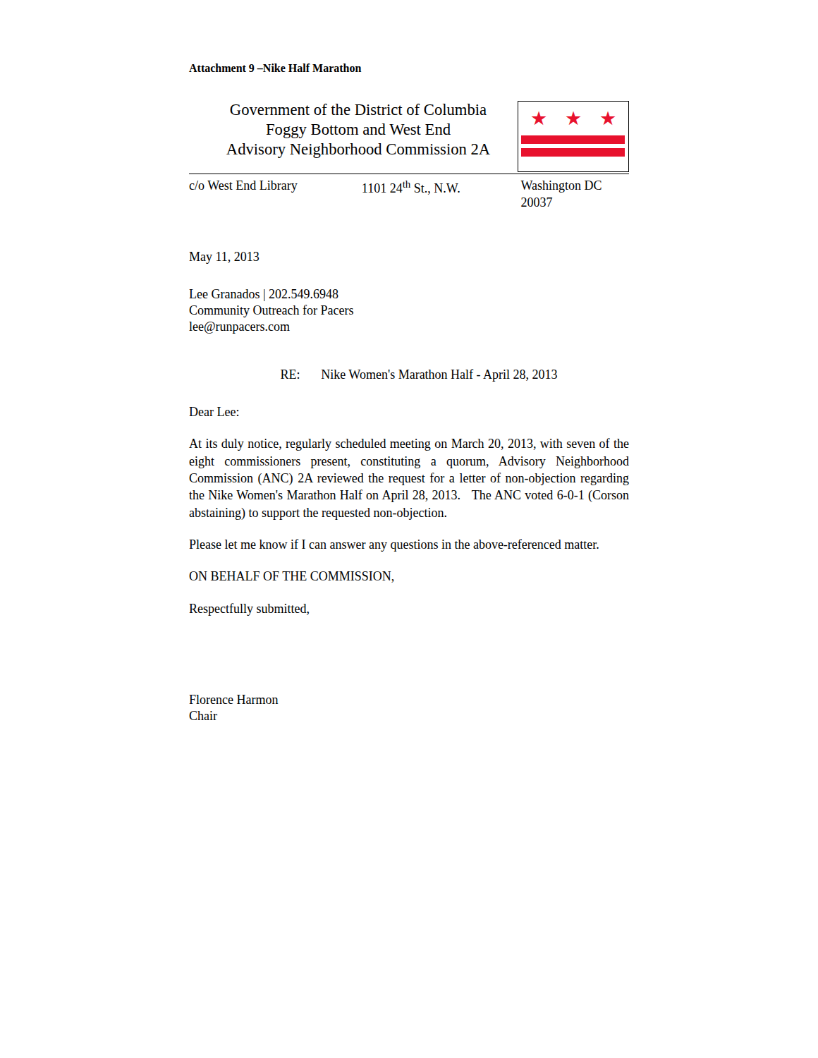Attachment 9 –Nike Half Marathon
Government of the District of Columbia
Foggy Bottom and West End
Advisory Neighborhood Commission 2A
★★★
c/o West End Library 1101 24th St., N.W. Washington DC 20037
May 11, 2013
Lee Granados | 202.549.6948
Community Outreach for Pacers
lee@runpacers.com
RE: Nike Women's Marathon Half - April 28, 2013
Dear Lee:
At its duly notice, regularly scheduled meeting on March 20, 2013, with seven of the eight commissioners present, constituting a quorum, Advisory Neighborhood Commission (ANC) 2A reviewed the request for a letter of non-objection regarding the Nike Women's Marathon Half on April 28, 2013. The ANC voted 6-0-1 (Corson abstaining) to support the requested non-objection.
Please let me know if I can answer any questions in the above-referenced matter.
ON BEHALF OF THE COMMISSION,
Respectfully submitted,
Florence Harmon
Chair